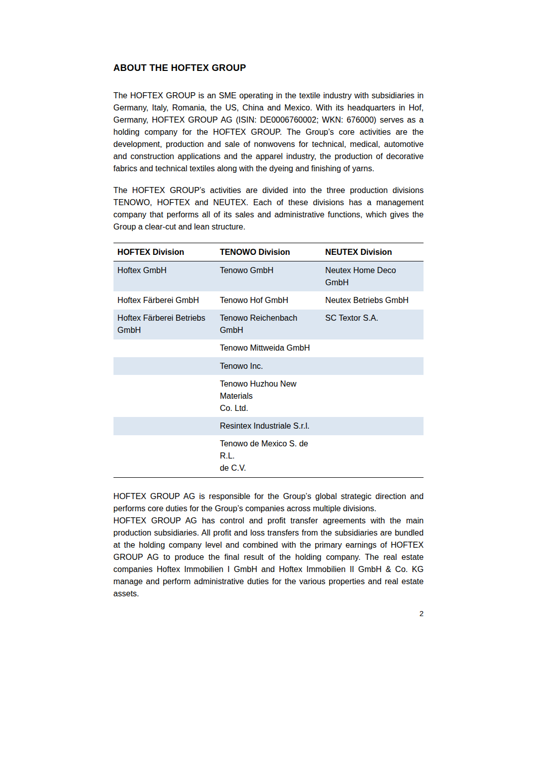ABOUT THE HOFTEX GROUP
The HOFTEX GROUP is an SME operating in the textile industry with subsidiaries in Germany, Italy, Romania, the US, China and Mexico. With its headquarters in Hof, Germany, HOFTEX GROUP AG (ISIN: DE0006760002; WKN: 676000) serves as a holding company for the HOFTEX GROUP. The Group’s core activities are the development, production and sale of nonwovens for technical, medical, automotive and construction applications and the apparel industry, the production of decorative fabrics and technical textiles along with the dyeing and finishing of yarns.
The HOFTEX GROUP’s activities are divided into the three production divisions TENOWO, HOFTEX and NEUTEX. Each of these divisions has a management company that performs all of its sales and administrative functions, which gives the Group a clear-cut and lean structure.
| HOFTEX Division | TENOWO Division | NEUTEX Division |
| --- | --- | --- |
| Hoftex GmbH | Tenowo GmbH | Neutex Home Deco GmbH |
| Hoftex Färberei GmbH | Tenowo Hof GmbH | Neutex Betriebs GmbH |
| Hoftex Färberei Betriebs GmbH | Tenowo Reichenbach GmbH | SC Textor S.A. |
| | Tenowo Mittweida GmbH | |
| | Tenowo Inc. | |
| | Tenowo Huzhou New Materials Co. Ltd. | |
| | Resintex Industriale S.r.l. | |
| | Tenowo de Mexico S. de R.L. de C.V. | |
HOFTEX GROUP AG is responsible for the Group’s global strategic direction and performs core duties for the Group’s companies across multiple divisions.
HOFTEX GROUP AG has control and profit transfer agreements with the main production subsidiaries. All profit and loss transfers from the subsidiaries are bundled at the holding company level and combined with the primary earnings of HOFTEX GROUP AG to produce the final result of the holding company. The real estate companies Hoftex Immobilien I GmbH and Hoftex Immobilien II GmbH & Co. KG manage and perform administrative duties for the various properties and real estate assets.
2